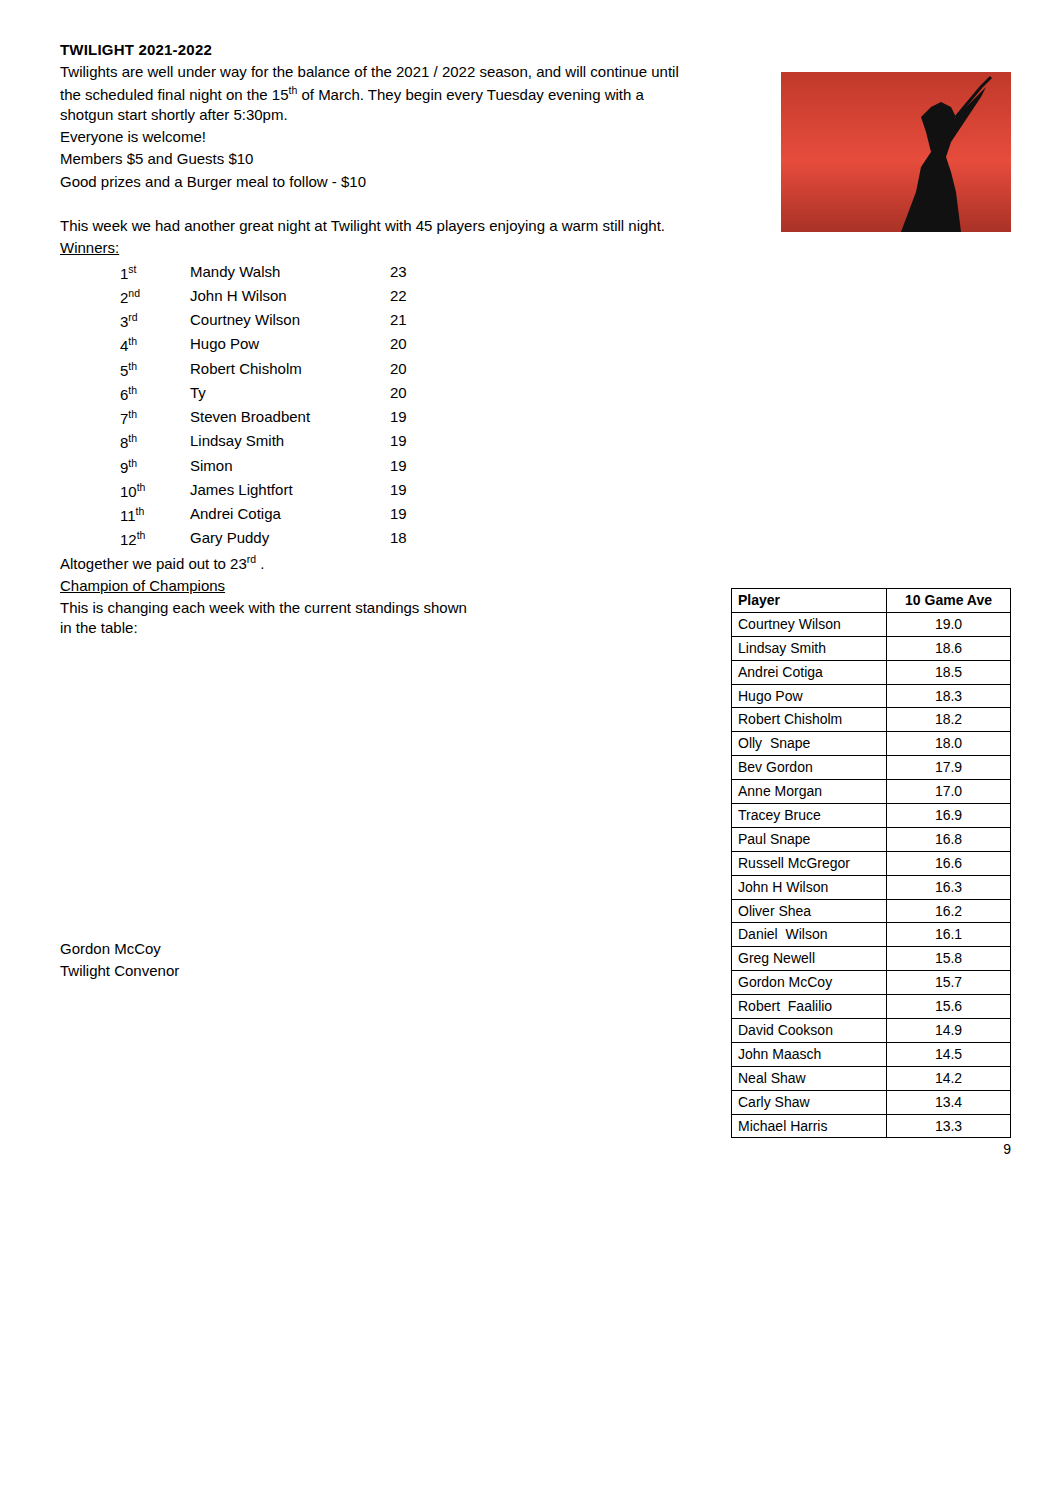TWILIGHT 2021-2022
Twilights are well under way for the balance of the 2021 / 2022 season, and will continue until the scheduled final night on the 15th of March. They begin every Tuesday evening with a shotgun start shortly after 5:30pm.
Everyone is welcome!
Members $5 and Guests $10
Good prizes and a Burger meal to follow - $10
This week we had another great night at Twilight with 45 players enjoying a warm still night.
Winners:
| 1 st | Mandy Walsh | 23 |
| 2 nd | John H Wilson | 22 |
| 3 rd | Courtney Wilson | 21 |
| 4 th | Hugo Pow | 20 |
| 5 th | Robert Chisholm | 20 |
| 6 th | Ty | 20 |
| 7 th | Steven Broadbent | 19 |
| 8 th | Lindsay Smith | 19 |
| 9 th | Simon | 19 |
| 10 th | James Lightfort | 19 |
| 11 th | Andrei Cotiga | 19 |
| 12 th | Gary Puddy | 18 |
Altogether we paid out to 23rd .
Champion of Champions
| Player | 10 Game Ave |
| --- | --- |
| Courtney Wilson | 19.0 |
| Lindsay Smith | 18.6 |
| Andrei Cotiga | 18.5 |
| Hugo Pow | 18.3 |
| Robert Chisholm | 18.2 |
| Olly Snape | 18.0 |
| Bev Gordon | 17.9 |
| Anne Morgan | 17.0 |
| Tracey Bruce | 16.9 |
| Paul Snape | 16.8 |
| Russell McGregor | 16.6 |
| John H Wilson | 16.3 |
| Oliver Shea | 16.2 |
| Daniel Wilson | 16.1 |
| Greg Newell | 15.8 |
| Gordon McCoy | 15.7 |
| Robert Faalilio | 15.6 |
| David Cookson | 14.9 |
| John Maasch | 14.5 |
| Neal Shaw | 14.2 |
| Carly Shaw | 13.4 |
| Michael Harris | 13.3 |
This is changing each week with the current standings shown in the table:
Gordon McCoy
Twilight Convenor
9